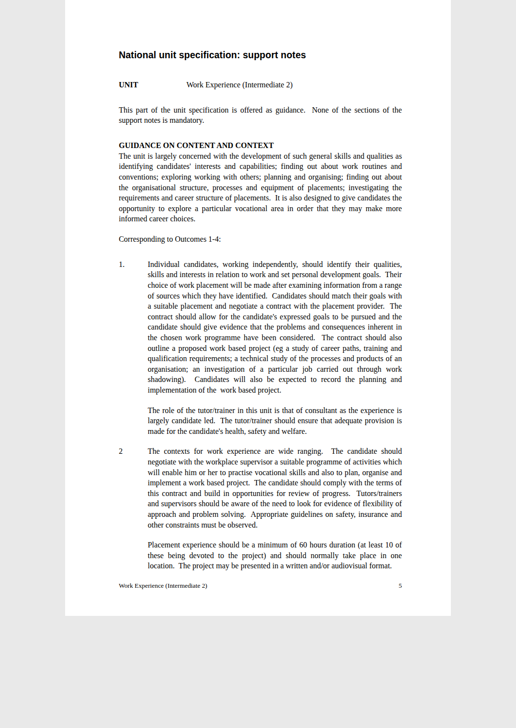National unit specification: support notes
UNIT Work Experience (Intermediate 2)
This part of the unit specification is offered as guidance. None of the sections of the support notes is mandatory.
GUIDANCE ON CONTENT AND CONTEXT
The unit is largely concerned with the development of such general skills and qualities as identifying candidates' interests and capabilities; finding out about work routines and conventions; exploring working with others; planning and organising; finding out about the organisational structure, processes and equipment of placements; investigating the requirements and career structure of placements. It is also designed to give candidates the opportunity to explore a particular vocational area in order that they may make more informed career choices.
Corresponding to Outcomes 1-4:
1.
Individual candidates, working independently, should identify their qualities, skills and interests in relation to work and set personal development goals. Their choice of work placement will be made after examining information from a range of sources which they have identified. Candidates should match their goals with a suitable placement and negotiate a contract with the placement provider. The contract should allow for the candidate's expressed goals to be pursued and the candidate should give evidence that the problems and consequences inherent in the chosen work programme have been considered. The contract should also outline a proposed work based project (eg a study of career paths, training and qualification requirements; a technical study of the processes and products of an organisation; an investigation of a particular job carried out through work shadowing). Candidates will also be expected to record the planning and implementation of the work based project.
The role of the tutor/trainer in this unit is that of consultant as the experience is largely candidate led. The tutor/trainer should ensure that adequate provision is made for the candidate's health, safety and welfare.
2
The contexts for work experience are wide ranging. The candidate should negotiate with the workplace supervisor a suitable programme of activities which will enable him or her to practise vocational skills and also to plan, organise and implement a work based project. The candidate should comply with the terms of this contract and build in opportunities for review of progress. Tutors/trainers and supervisors should be aware of the need to look for evidence of flexibility of approach and problem solving. Appropriate guidelines on safety, insurance and other constraints must be observed.
Placement experience should be a minimum of 60 hours duration (at least 10 of these being devoted to the project) and should normally take place in one location. The project may be presented in a written and/or audiovisual format.
Work Experience (Intermediate 2) 5